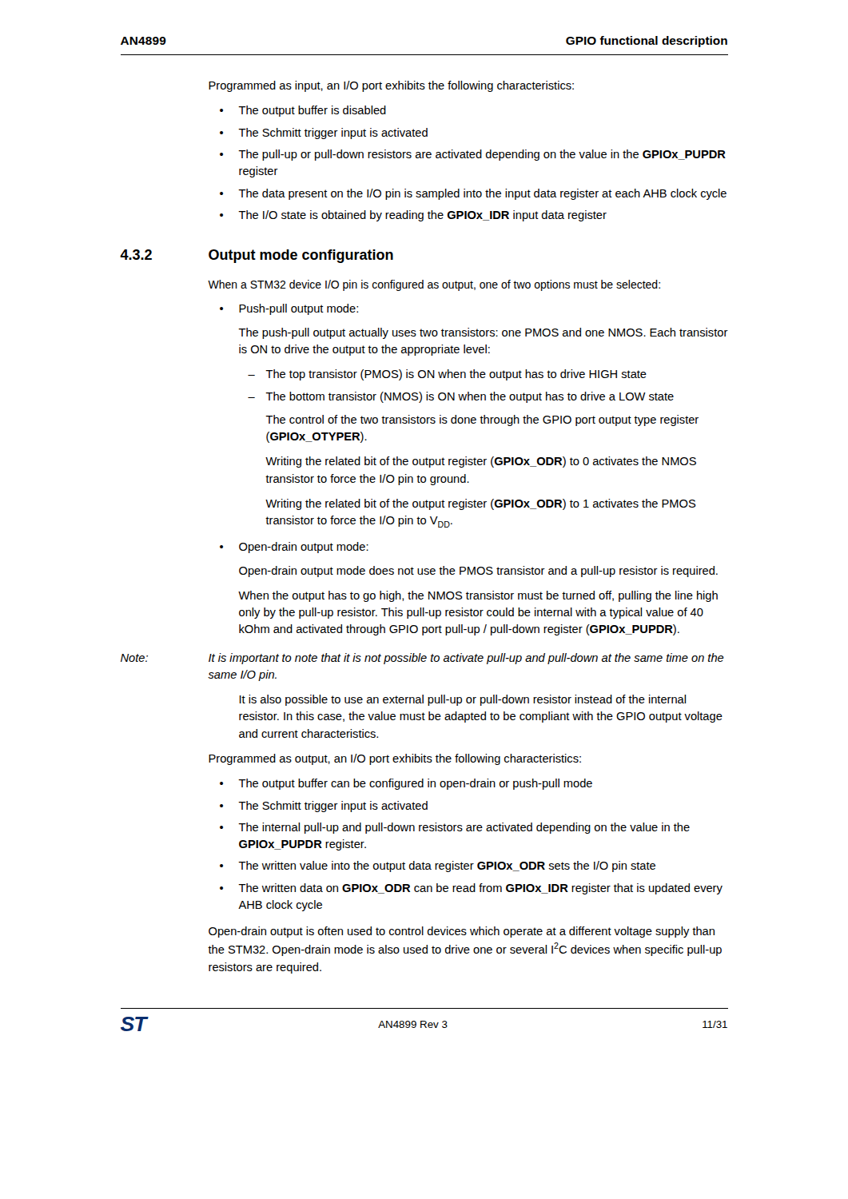AN4899 GPIO functional description
Programmed as input, an I/O port exhibits the following characteristics:
The output buffer is disabled
The Schmitt trigger input is activated
The pull-up or pull-down resistors are activated depending on the value in the GPIOx_PUPDR register
The data present on the I/O pin is sampled into the input data register at each AHB clock cycle
The I/O state is obtained by reading the GPIOx_IDR input data register
4.3.2 Output mode configuration
When a STM32 device I/O pin is configured as output, one of two options must be selected:
Push-pull output mode:
The push-pull output actually uses two transistors: one PMOS and one NMOS. Each transistor is ON to drive the output to the appropriate level:
The top transistor (PMOS) is ON when the output has to drive HIGH state
The bottom transistor (NMOS) is ON when the output has to drive a LOW state
The control of the two transistors is done through the GPIO port output type register (GPIOx_OTYPER).
Writing the related bit of the output register (GPIOx_ODR) to 0 activates the NMOS transistor to force the I/O pin to ground.
Writing the related bit of the output register (GPIOx_ODR) to 1 activates the PMOS transistor to force the I/O pin to VDD.
Open-drain output mode:
Open-drain output mode does not use the PMOS transistor and a pull-up resistor is required.
When the output has to go high, the NMOS transistor must be turned off, pulling the line high only by the pull-up resistor. This pull-up resistor could be internal with a typical value of 40 kOhm and activated through GPIO port pull-up / pull-down register (GPIOx_PUPDR).
Note: It is important to note that it is not possible to activate pull-up and pull-down at the same time on the same I/O pin.
It is also possible to use an external pull-up or pull-down resistor instead of the internal resistor. In this case, the value must be adapted to be compliant with the GPIO output voltage and current characteristics.
Programmed as output, an I/O port exhibits the following characteristics:
The output buffer can be configured in open-drain or push-pull mode
The Schmitt trigger input is activated
The internal pull-up and pull-down resistors are activated depending on the value in the GPIOx_PUPDR register.
The written value into the output data register GPIOx_ODR sets the I/O pin state
The written data on GPIOx_ODR can be read from GPIOx_IDR register that is updated every AHB clock cycle
Open-drain output is often used to control devices which operate at a different voltage supply than the STM32. Open-drain mode is also used to drive one or several I2C devices when specific pull-up resistors are required.
ST AN4899 Rev 3 11/31